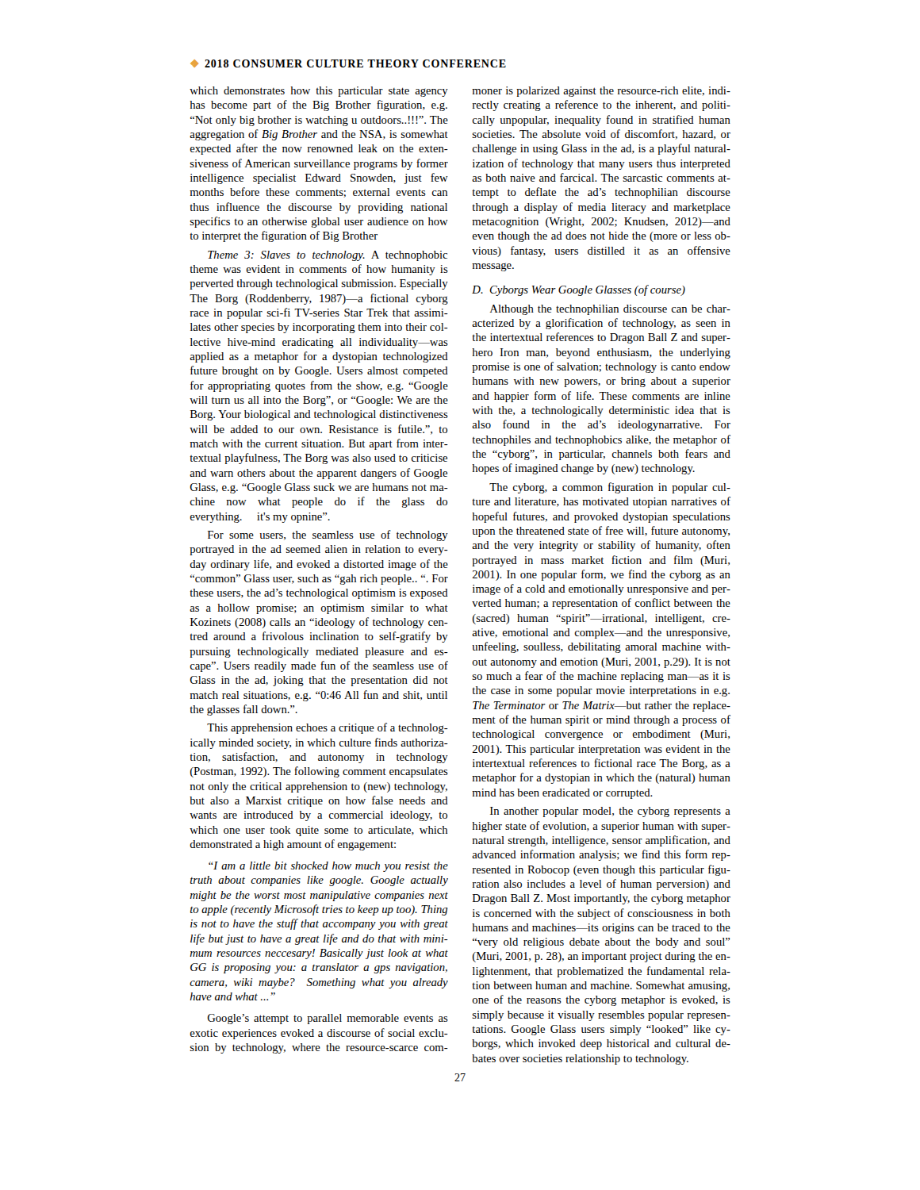❖2018 CONSUMER CULTURE THEORY CONFERENCE
which demonstrates how this particular state agency has become part of the Big Brother figuration, e.g. “Not only big brother is watching u outdoors..!!!”. The aggregation of Big Brother and the NSA, is somewhat expected after the now renowned leak on the extensiveness of American surveillance programs by former intelligence specialist Edward Snowden, just few months before these comments; external events can thus influence the discourse by providing national specifics to an otherwise global user audience on how to interpret the figuration of Big Brother
Theme 3: Slaves to technology. A technophobic theme was evident in comments of how humanity is perverted through technological submission. Especially The Borg (Roddenberry, 1987)—a fictional cyborg race in popular sci-fi TV-series Star Trek that assimilates other species by incorporating them into their collective hive-mind eradicating all individuality—was applied as a metaphor for a dystopian technologized future brought on by Google. Users almost competed for appropriating quotes from the show, e.g. “Google will turn us all into the Borg”, or “Google: We are the Borg. Your biological and technological distinctiveness will be added to our own. Resistance is futile.”, to match with the current situation. But apart from intertextual playfulness, The Borg was also used to criticise and warn others about the apparent dangers of Google Glass, e.g. “Google Glass suck we are humans not machine now what people do if the glass do everything. it's my opnine”.
For some users, the seamless use of technology portrayed in the ad seemed alien in relation to everyday ordinary life, and evoked a distorted image of the “common” Glass user, such as “gah rich people.. “. For these users, the ad’s technological optimism is exposed as a hollow promise; an optimism similar to what Kozinets (2008) calls an “ideology of technology centred around a frivolous inclination to self-gratify by pursuing technologically mediated pleasure and escape”. Users readily made fun of the seamless use of Glass in the ad, joking that the presentation did not match real situations, e.g. “0:46 All fun and shit, until the glasses fall down.”.
This apprehension echoes a critique of a technologically minded society, in which culture finds authorization, satisfaction, and autonomy in technology (Postman, 1992). The following comment encapsulates not only the critical apprehension to (new) technology, but also a Marxist critique on how false needs and wants are introduced by a commercial ideology, to which one user took quite some to articulate, which demonstrated a high amount of engagement:
“I am a little bit shocked how much you resist the truth about companies like google. Google actually might be the worst most manipulative companies next to apple (recently Microsoft tries to keep up too). Thing is not to have the stuff that accompany you with great life but just to have a great life and do that with minimum resources neccesary! Basically just look at what GG is proposing you: a translator a gps navigation, camera, wiki maybe? Something what you already have and what ...”
Google’s attempt to parallel memorable events as exotic experiences evoked a discourse of social exclusion by technology, where the resource-scarce commoner is polarized against the resource-rich elite, indirectly creating a reference to the inherent, and politically unpopular, inequality found in stratified human societies. The absolute void of discomfort, hazard, or challenge in using Glass in the ad, is a playful naturalization of technology that many users thus interpreted as both naive and farcical. The sarcastic comments attempt to deflate the ad’s technophilian discourse through a display of media literacy and marketplace metacognition (Wright, 2002; Knudsen, 2012)—and even though the ad does not hide the (more or less obvious) fantasy, users distilled it as an offensive message.
D. Cyborgs Wear Google Glasses (of course)
Although the technophilian discourse can be characterized by a glorification of technology, as seen in the intertextual references to Dragon Ball Z and superhero Iron man, beyond enthusiasm, the underlying promise is one of salvation; technology is canto endow humans with new powers, or bring about a superior and happier form of life. These comments are inline with the, a technologically deterministic idea that is also found in the ad’s ideologynarrative. For technophiles and technophobics alike, the metaphor of the “cyborg”, in particular, channels both fears and hopes of imagined change by (new) technology.
The cyborg, a common figuration in popular culture and literature, has motivated utopian narratives of hopeful futures, and provoked dystopian speculations upon the threatened state of free will, future autonomy, and the very integrity or stability of humanity, often portrayed in mass market fiction and film (Muri, 2001). In one popular form, we find the cyborg as an image of a cold and emotionally unresponsive and perverted human; a representation of conflict between the (sacred) human “spirit”—irrational, intelligent, creative, emotional and complex—and the unresponsive, unfeeling, soulless, debilitating amoral machine without autonomy and emotion (Muri, 2001, p.29). It is not so much a fear of the machine replacing man—as it is the case in some popular movie interpretations in e.g. The Terminator or The Matrix—but rather the replacement of the human spirit or mind through a process of technological convergence or embodiment (Muri, 2001). This particular interpretation was evident in the intertextual references to fictional race The Borg, as a metaphor for a dystopian in which the (natural) human mind has been eradicated or corrupted.
In another popular model, the cyborg represents a higher state of evolution, a superior human with supernatural strength, intelligence, sensor amplification, and advanced information analysis; we find this form represented in Robocop (even though this particular figuration also includes a level of human perversion) and Dragon Ball Z. Most importantly, the cyborg metaphor is concerned with the subject of consciousness in both humans and machines—its origins can be traced to the “very old religious debate about the body and soul” (Muri, 2001, p. 28), an important project during the enlightenment, that problematized the fundamental relation between human and machine. Somewhat amusing, one of the reasons the cyborg metaphor is evoked, is simply because it visually resembles popular representations. Google Glass users simply “looked” like cyborgs, which invoked deep historical and cultural debates over societies relationship to technology.
27